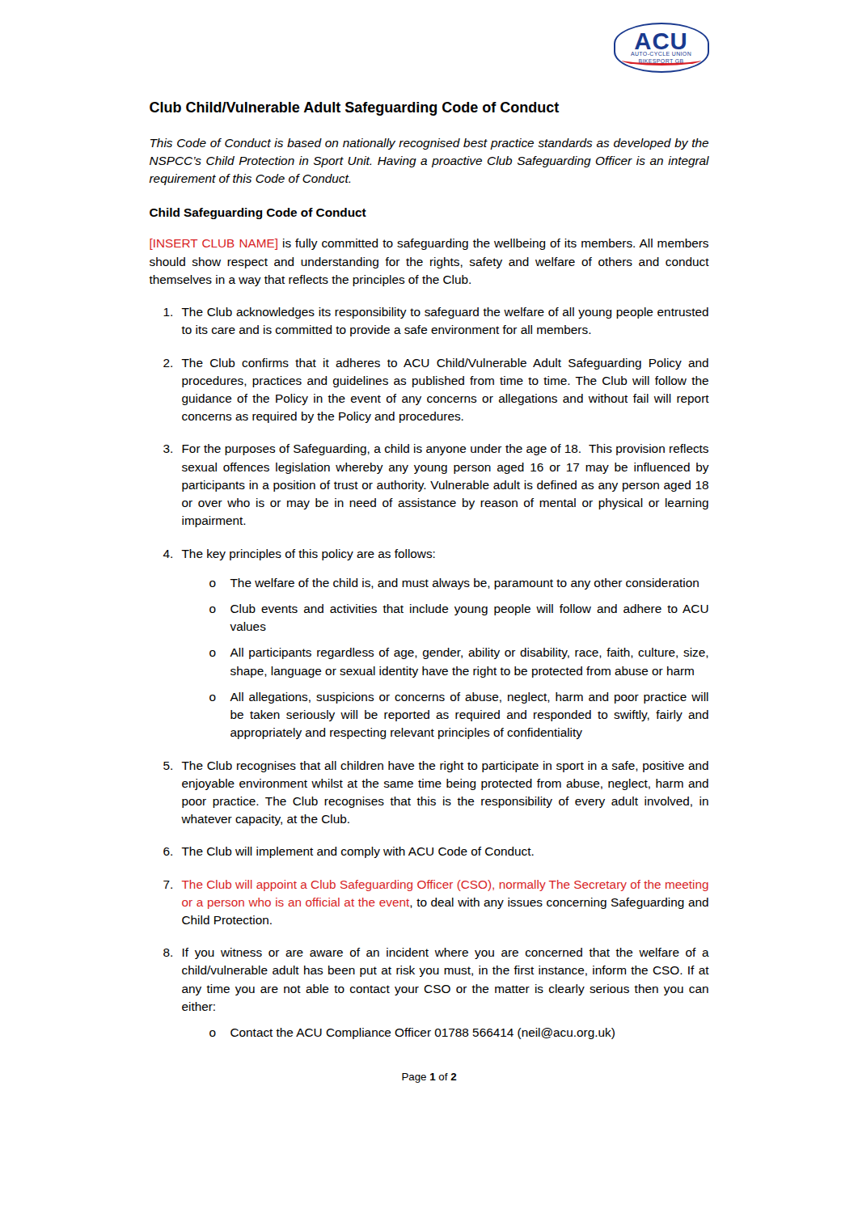ACU
AUTO-CYCLE UNION
BIKESPORT GB
Club Child/Vulnerable Adult Safeguarding Code of Conduct
This Code of Conduct is based on nationally recognised best practice standards as developed by the NSPCC’s Child Protection in Sport Unit. Having a proactive Club Safeguarding Officer is an integral requirement of this Code of Conduct.
Child Safeguarding Code of Conduct
[INSERT CLUB NAME] is fully committed to safeguarding the wellbeing of its members. All members should show respect and understanding for the rights, safety and welfare of others and conduct themselves in a way that reflects the principles of the Club.
The Club acknowledges its responsibility to safeguard the welfare of all young people entrusted to its care and is committed to provide a safe environment for all members.
The Club confirms that it adheres to ACU Child/Vulnerable Adult Safeguarding Policy and procedures, practices and guidelines as published from time to time. The Club will follow the guidance of the Policy in the event of any concerns or allegations and without fail will report concerns as required by the Policy and procedures.
For the purposes of Safeguarding, a child is anyone under the age of 18. This provision reflects sexual offences legislation whereby any young person aged 16 or 17 may be influenced by participants in a position of trust or authority. Vulnerable adult is defined as any person aged 18 or over who is or may be in need of assistance by reason of mental or physical or learning impairment.
The key principles of this policy are as follows:
The welfare of the child is, and must always be, paramount to any other consideration
Club events and activities that include young people will follow and adhere to ACU values
All participants regardless of age, gender, ability or disability, race, faith, culture, size, shape, language or sexual identity have the right to be protected from abuse or harm
All allegations, suspicions or concerns of abuse, neglect, harm and poor practice will be taken seriously will be reported as required and responded to swiftly, fairly and appropriately and respecting relevant principles of confidentiality
The Club recognises that all children have the right to participate in sport in a safe, positive and enjoyable environment whilst at the same time being protected from abuse, neglect, harm and poor practice. The Club recognises that this is the responsibility of every adult involved, in whatever capacity, at the Club.
The Club will implement and comply with ACU Code of Conduct.
The Club will appoint a Club Safeguarding Officer (CSO), normally The Secretary of the meeting or a person who is an official at the event, to deal with any issues concerning Safeguarding and Child Protection.
If you witness or are aware of an incident where you are concerned that the welfare of a child/vulnerable adult has been put at risk you must, in the first instance, inform the CSO. If at any time you are not able to contact your CSO or the matter is clearly serious then you can either:
Contact the ACU Compliance Officer 01788 566414 (neil@acu.org.uk)
Page 1 of 2